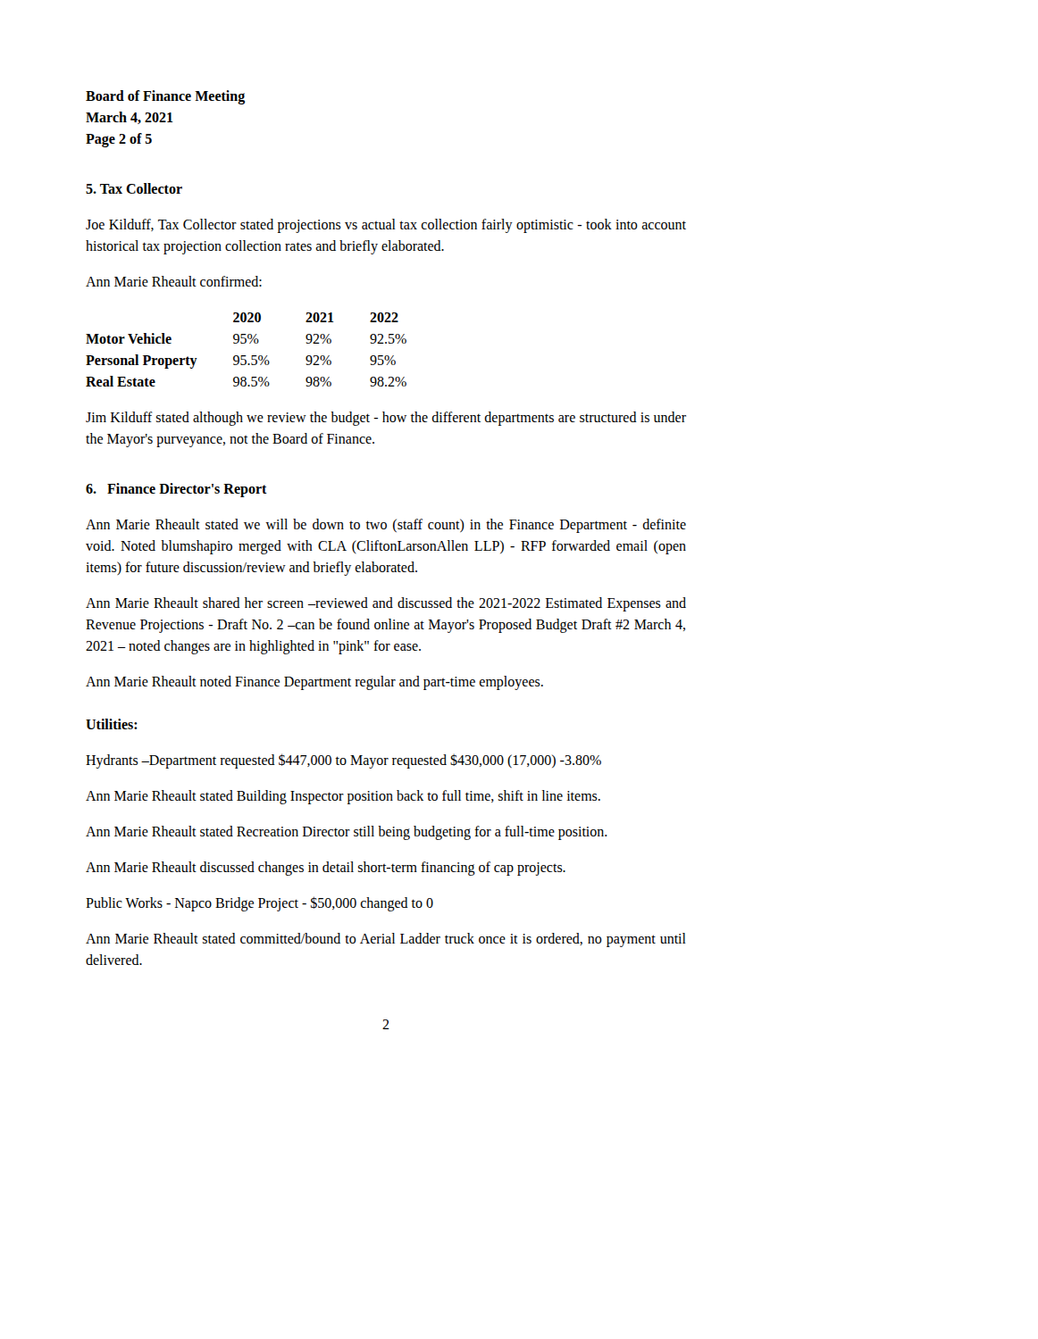Board of Finance Meeting
March 4, 2021
Page 2 of 5
5. Tax Collector
Joe Kilduff, Tax Collector stated projections vs actual tax collection fairly optimistic - took into account historical tax projection collection rates and briefly elaborated.
Ann Marie Rheault confirmed:
| | 2020 | 2021 | 2022 |
| --- | --- | --- | --- |
| Motor Vehicle | 95% | 92% | 92.5% |
| Personal Property | 95.5% | 92% | 95% |
| Real Estate | 98.5% | 98% | 98.2% |
Jim Kilduff stated although we review the budget - how the different departments are structured is under the Mayor's purveyance, not the Board of Finance.
6. Finance Director's Report
Ann Marie Rheault stated we will be down to two (staff count) in the Finance Department - definite void. Noted blumshapiro merged with CLA (CliftonLarsonAllen LLP) - RFP forwarded email (open items) for future discussion/review and briefly elaborated.
Ann Marie Rheault shared her screen –reviewed and discussed the 2021-2022 Estimated Expenses and Revenue Projections - Draft No. 2 –can be found online at Mayor's Proposed Budget Draft #2 March 4, 2021 – noted changes are in highlighted in "pink" for ease.
Ann Marie Rheault noted Finance Department regular and part-time employees.
Utilities:
Hydrants –Department requested $447,000 to Mayor requested $430,000 (17,000) -3.80%
Ann Marie Rheault stated Building Inspector position back to full time, shift in line items.
Ann Marie Rheault stated Recreation Director still being budgeting for a full-time position.
Ann Marie Rheault discussed changes in detail short-term financing of cap projects.
Public Works - Napco Bridge Project - $50,000 changed to 0
Ann Marie Rheault stated committed/bound to Aerial Ladder truck once it is ordered, no payment until delivered.
2